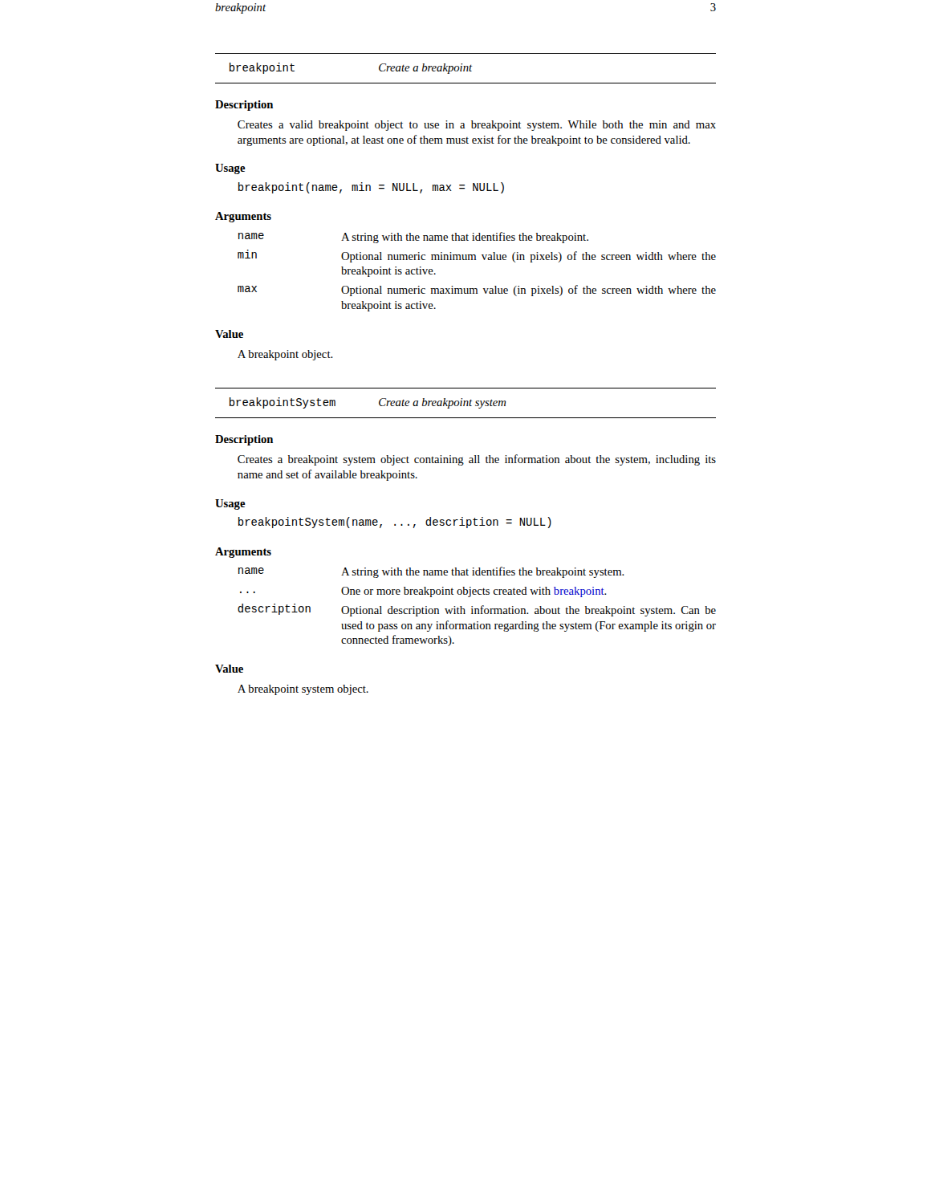breakpoint 3
breakpoint Create a breakpoint
Description
Creates a valid breakpoint object to use in a breakpoint system. While both the min and max arguments are optional, at least one of them must exist for the breakpoint to be considered valid.
Usage
breakpoint(name, min = NULL, max = NULL)
Arguments
name
A string with the name that identifies the breakpoint.
min
Optional numeric minimum value (in pixels) of the screen width where the breakpoint is active.
max
Optional numeric maximum value (in pixels) of the screen width where the breakpoint is active.
Value
A breakpoint object.
breakpointSystem Create a breakpoint system
Description
Creates a breakpoint system object containing all the information about the system, including its name and set of available breakpoints.
Usage
breakpointSystem(name, ..., description = NULL)
Arguments
name
A string with the name that identifies the breakpoint system.
...
One or more breakpoint objects created with breakpoint.
description
Optional description with information. about the breakpoint system. Can be used to pass on any information regarding the system (For example its origin or connected frameworks).
Value
A breakpoint system object.